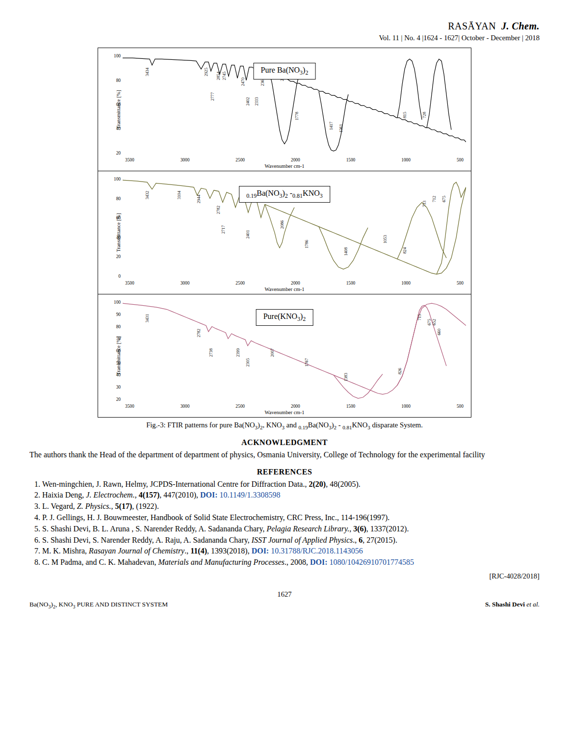RASĀYAN J. Chem.
Vol. 11 | No. 4 |1624 - 1627| October - December | 2018
Pure Ba(NO3)2
Transmittance [%]
10080604020
350030002500200015001000500
Wavenumber cm-1
3434 2925 2854 2745 2777 2470 2402 2333 2367 2008 1778 1417 1361 815 728
0.19Ba(NO3)2 -0.81KNO3
Transmittance [%]
100806040200
350030002500200015001000500
Wavenumber cm-1
3432 3104 2944 2782 2717 2401 2086 1786 1408 1053 824 733 712 675
Pure(KNO3)2
Transmittance [%]
1009080706050403020
350030002500200015001000500
Wavenumber cm-1
3431 2782 2738 2399 2305 2007 1767 1383 826 715 675 652 660
Fig.-3: FTIR patterns for pure Ba(NO3)2, KNO3 and 0.19Ba(NO3)2 - 0.81KNO3 disparate System.
ACKNOWLEDGMENT
The authors thank the Head of the department of department of physics, Osmania University, College of Technology for the experimental facility
REFERENCES
Wen-mingchien, J. Rawn, Helmy, JCPDS-International Centre for Diffraction Data., 2(20), 48(2005).
Haixia Deng, J. Electrochem., 4(157), 447(2010), DOI: 10.1149/1.3308598
L. Vegard, Z. Physics., 5(17), (1922).
P. J. Gellings, H. J. Bouwmeester, Handbook of Solid State Electrochemistry, CRC Press, Inc., 114-196(1997).
S. Shashi Devi, B. L. Aruna , S. Narender Reddy, A. Sadananda Chary, Pelagia Research Library., 3(6), 1337(2012).
S. Shashi Devi, S. Narender Reddy, A. Raju, A. Sadananda Chary, ISST Journal of Applied Physics., 6, 27(2015).
M. K. Mishra, Rasayan Journal of Chemistry., 11(4), 1393(2018), DOI: 10.31788/RJC.2018.1143056
C. M Padma, and C. K. Mahadevan, Materials and Manufacturing Processes., 2008, DOI: 1080/10426910701774585
[RJC-4028/2018]
1627
Ba(NO3)2, KNO3 PURE AND DISTINCT SYSTEM
S. Shashi Devi et al.